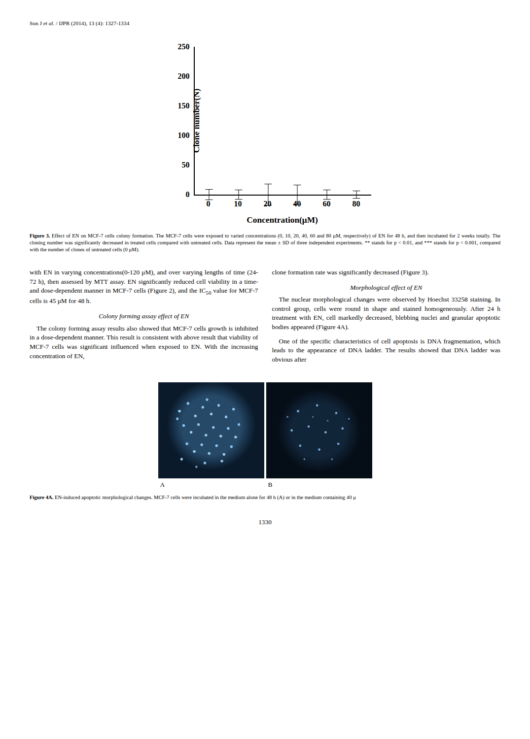Sun J et al. / IJPR (2014), 13 (4): 1327-1334
Clone number(N)
250 200 150 100 50 0
0 10 20 40 60 80
Concentration(μM)
Figure 3. Effect of EN on MCF-7 cells colony formation. The MCF-7 cells were exposed to varied concentrations (0, 10, 20, 40, 60 and 80 μM, respectively) of EN for 48 h, and then incubated for 2 weeks totally. The cloning number was significantly decreased in treated cells compared with untreated cells. Data represent the mean ± SD of three independent experiments. ** stands for p < 0.01, and *** stands for p < 0.001, compared with the number of clones of untreated cells (0 μM).
with EN in varying concentrations(0-120 μM), and over varying lengths of time (24-72 h), then assessed by MTT assay. EN significantly reduced cell viability in a time- and dose-dependent manner in MCF-7 cells (Figure 2), and the IC50 value for MCF-7 cells is 45 μM for 48 h.
Colony forming assay effect of EN
The colony forming assay results also showed that MCF-7 cells growth is inhibited in a dose-dependent manner. This result is consistent with above result that viability of MCF-7 cells was significant influenced when exposed to EN. With the increasing concentration of EN,
clone formation rate was significantly decreased (Figure 3).
Morphological effect of EN
The nuclear morphological changes were observed by Hoechst 33258 staining. In control group, cells were round in shape and stained homogeneously. After 24 h treatment with EN, cell markedly decreased, blebbing nuclei and granular apoptotic bodies appeared (Figure 4A).
One of the specific characteristics of cell apoptosis is DNA fragmentation, which leads to the appearance of DNA ladder. The results showed that DNA ladder was obvious after
A
B
Figure 4A. EN-induced apoptotic morphological changes. MCF-7 cells were incubated in the medium alone for 48 h (A) or in the medium containing 40 μ
1330